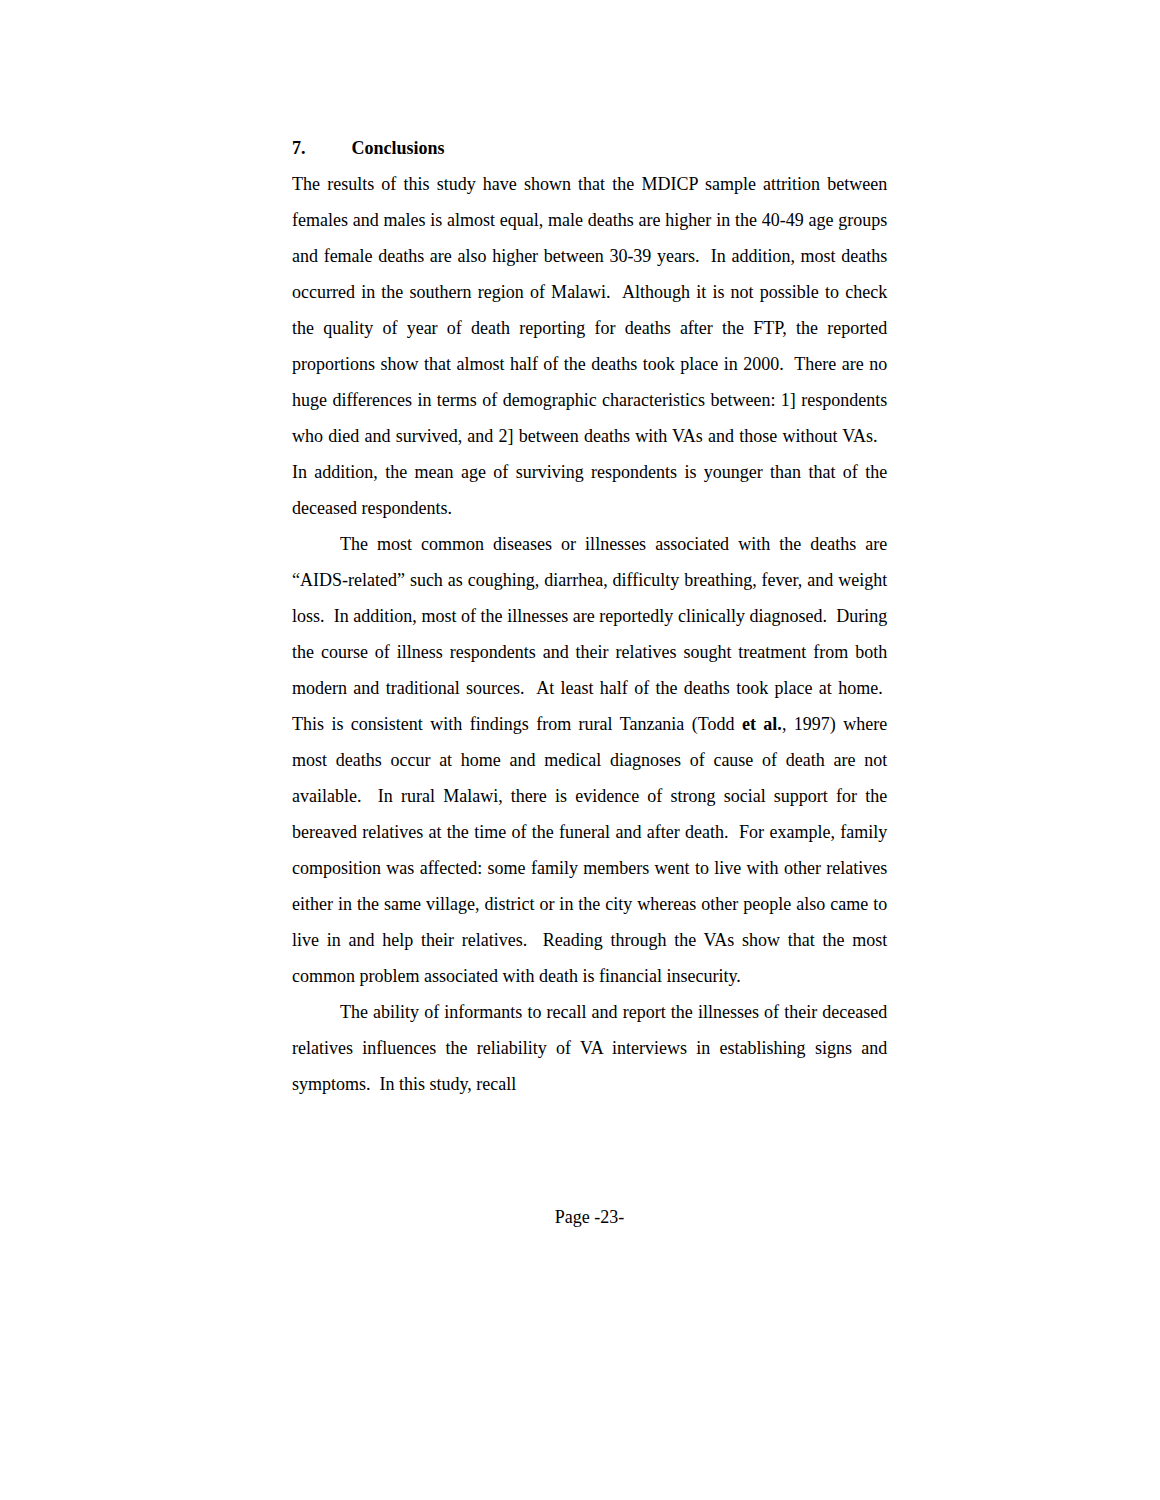7. Conclusions
The results of this study have shown that the MDICP sample attrition between females and males is almost equal, male deaths are higher in the 40-49 age groups and female deaths are also higher between 30-39 years. In addition, most deaths occurred in the southern region of Malawi. Although it is not possible to check the quality of year of death reporting for deaths after the FTP, the reported proportions show that almost half of the deaths took place in 2000. There are no huge differences in terms of demographic characteristics between: 1] respondents who died and survived, and 2] between deaths with VAs and those without VAs. In addition, the mean age of surviving respondents is younger than that of the deceased respondents.
The most common diseases or illnesses associated with the deaths are “AIDS-related” such as coughing, diarrhea, difficulty breathing, fever, and weight loss. In addition, most of the illnesses are reportedly clinically diagnosed. During the course of illness respondents and their relatives sought treatment from both modern and traditional sources. At least half of the deaths took place at home. This is consistent with findings from rural Tanzania (Todd et al., 1997) where most deaths occur at home and medical diagnoses of cause of death are not available. In rural Malawi, there is evidence of strong social support for the bereaved relatives at the time of the funeral and after death. For example, family composition was affected: some family members went to live with other relatives either in the same village, district or in the city whereas other people also came to live in and help their relatives. Reading through the VAs show that the most common problem associated with death is financial insecurity.
The ability of informants to recall and report the illnesses of their deceased relatives influences the reliability of VA interviews in establishing signs and symptoms. In this study, recall
Page -23-